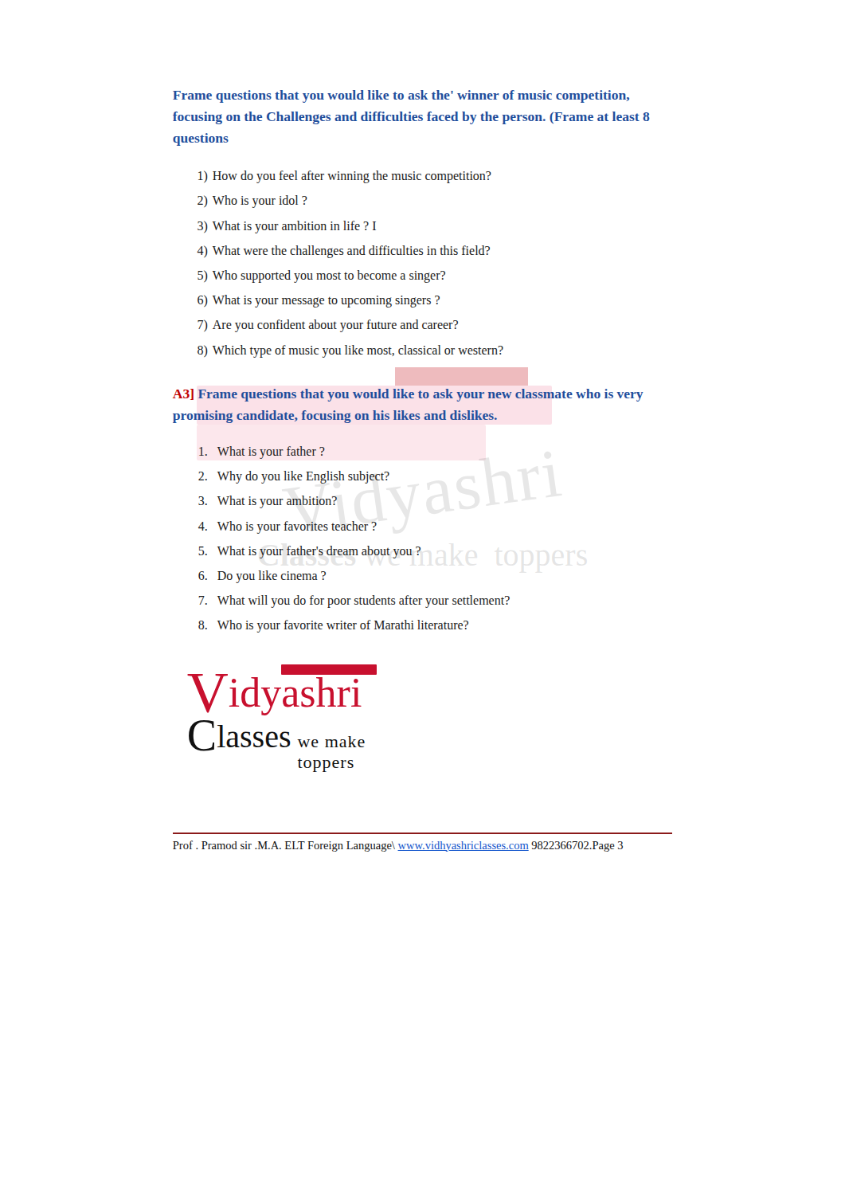Vidyashri
Classes we make toppers
Frame questions that you would like to ask the' winner of music competition, focusing on the Challenges and difficulties faced by the person. (Frame at least 8 questions
How do you feel after winning the music competition?
Who is your idol ?
What is your ambition in life ? I
What were the challenges and difficulties in this field?
Who supported you most to become a singer?
What is your message to upcoming singers ?
Are you confident about your future and career?
Which type of music you like most, classical or western?
A3] Frame questions that you would like to ask your new classmate who is very promising candidate, focusing on his likes and dislikes.
What is your father ?
Why do you like English subject?
What is your ambition?
Who is your favorites teacher ?
What is your father's dream about you ?
Do you like cinema ?
What will you do for poor students after your settlement?
Who is your favorite writer of Marathi literature?
Vidyashri
Classes
we make toppers
Prof . Pramod sir .M.A. ELT Foreign Language\ www.vidhyashriclasses.com 9822366702.Page 3